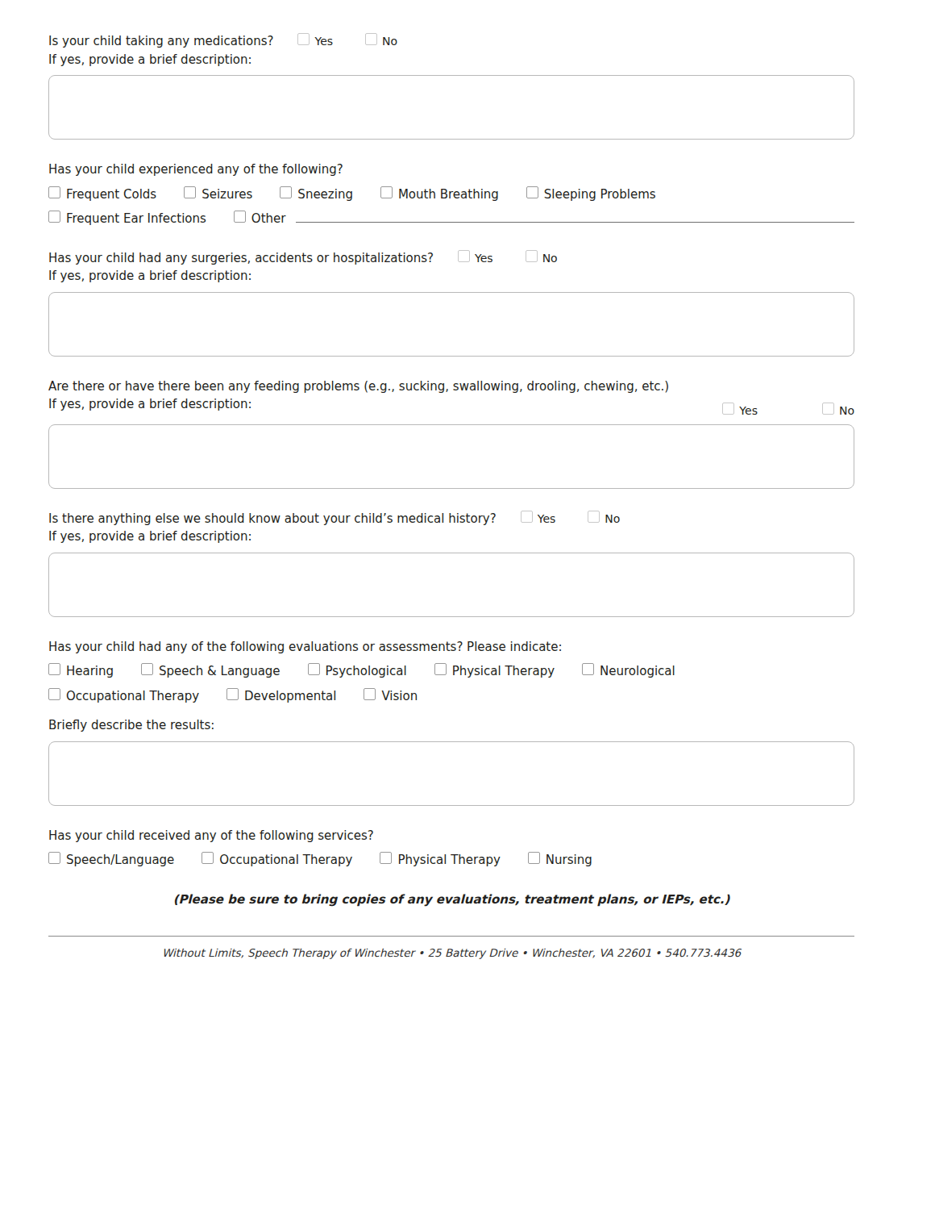Is your child taking any medications? Yes No
If yes, provide a brief description:
Has your child experienced any of the following?
Frequent Colds Seizures Sneezing Mouth Breathing Sleeping Problems
Frequent Ear Infections Other
Has your child had any surgeries, accidents or hospitalizations? Yes No
If yes, provide a brief description:
Are there or have there been any feeding problems (e.g., sucking, swallowing, drooling, chewing, etc.)
If yes, provide a brief description:
Yes No
Is there anything else we should know about your child’s medical history? Yes No
If yes, provide a brief description:
Has your child had any of the following evaluations or assessments? Please indicate:
Hearing Speech & Language Psychological Physical Therapy Neurological
Occupational Therapy Developmental Vision
Briefly describe the results:
Has your child received any of the following services?
Speech/Language Occupational Therapy Physical Therapy Nursing
(Please be sure to bring copies of any evaluations, treatment plans, or IEPs, etc.)
Without Limits, Speech Therapy of Winchester • 25 Battery Drive • Winchester, VA 22601 • 540.773.4436